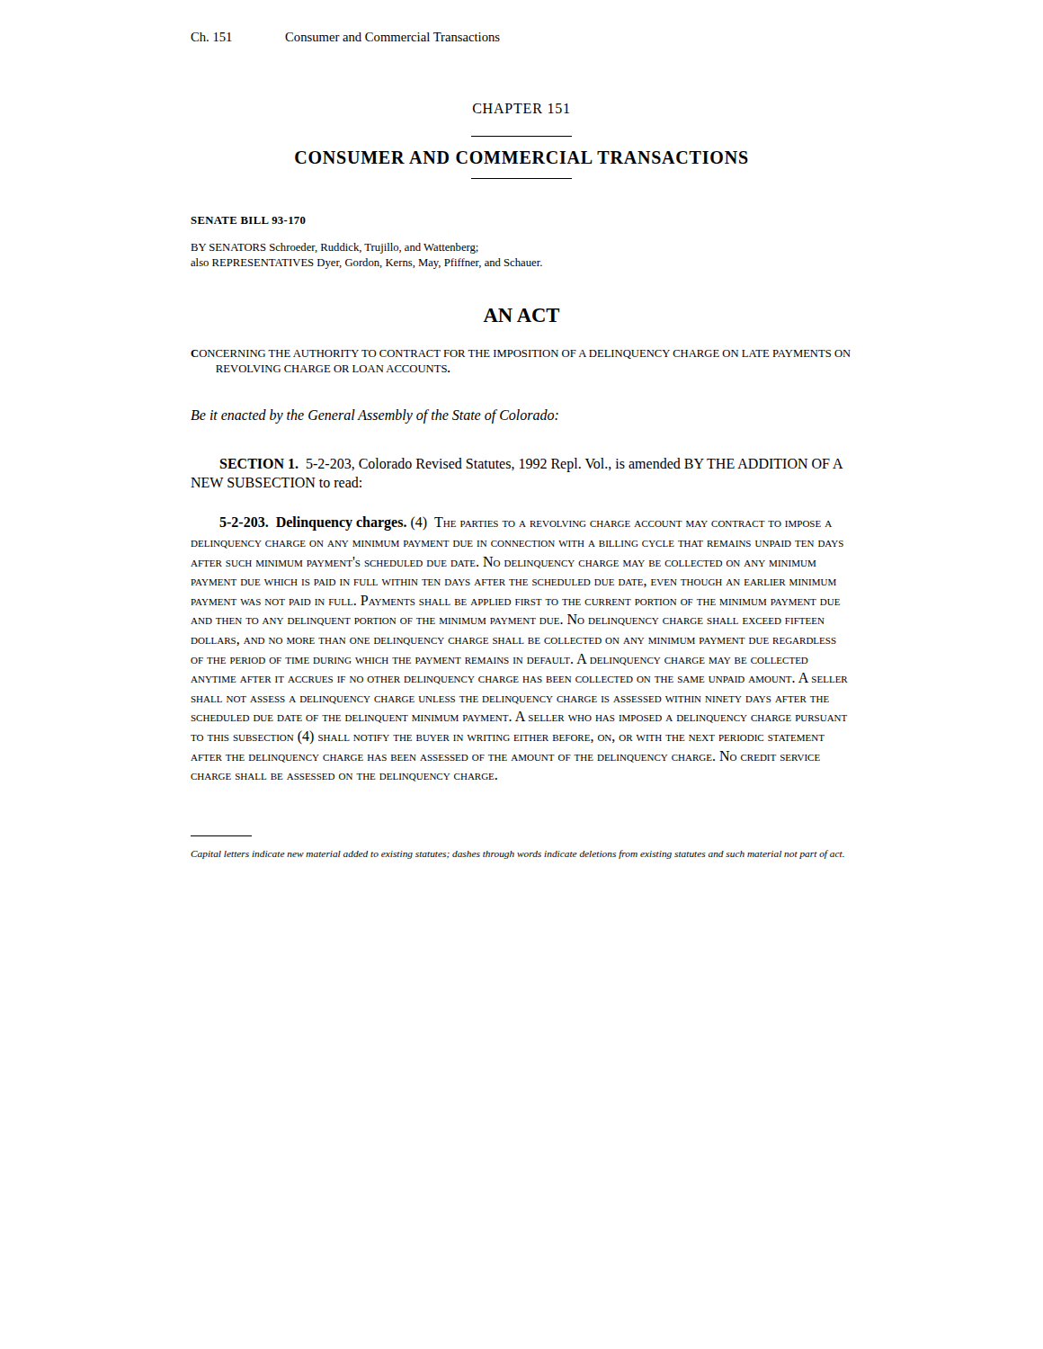Ch. 151 Consumer and Commercial Transactions
CHAPTER 151
CONSUMER AND COMMERCIAL TRANSACTIONS
SENATE BILL 93-170
BY SENATORS Schroeder, Ruddick, Trujillo, and Wattenberg;
also REPRESENTATIVES Dyer, Gordon, Kerns, May, Pfiffner, and Schauer.
AN ACT
CONCERNING THE AUTHORITY TO CONTRACT FOR THE IMPOSITION OF A DELINQUENCY CHARGE ON LATE PAYMENTS ON REVOLVING CHARGE OR LOAN ACCOUNTS.
Be it enacted by the General Assembly of the State of Colorado:
SECTION 1. 5-2-203, Colorado Revised Statutes, 1992 Repl. Vol., is amended BY THE ADDITION OF A NEW SUBSECTION to read:
5-2-203. Delinquency charges. (4) The parties to a revolving charge account may contract to impose a delinquency charge on any minimum payment due in connection with a billing cycle that remains unpaid ten days after such minimum payment's scheduled due date. No delinquency charge may be collected on any minimum payment due which is paid in full within ten days after the scheduled due date, even though an earlier minimum payment was not paid in full. Payments shall be applied first to the current portion of the minimum payment due and then to any delinquent portion of the minimum payment due. No delinquency charge shall exceed fifteen dollars, and no more than one delinquency charge shall be collected on any minimum payment due regardless of the period of time during which the payment remains in default. A delinquency charge may be collected anytime after it accrues if no other delinquency charge has been collected on the same unpaid amount. A seller shall not assess a delinquency charge unless the delinquency charge is assessed within ninety days after the scheduled due date of the delinquent minimum payment. A seller who has imposed a delinquency charge pursuant to this subsection (4) shall notify the buyer in writing either before, on, or with the next periodic statement after the delinquency charge has been assessed of the amount of the delinquency charge. No credit service charge shall be assessed on the delinquency charge.
Capital letters indicate new material added to existing statutes; dashes through words indicate deletions from existing statutes and such material not part of act.